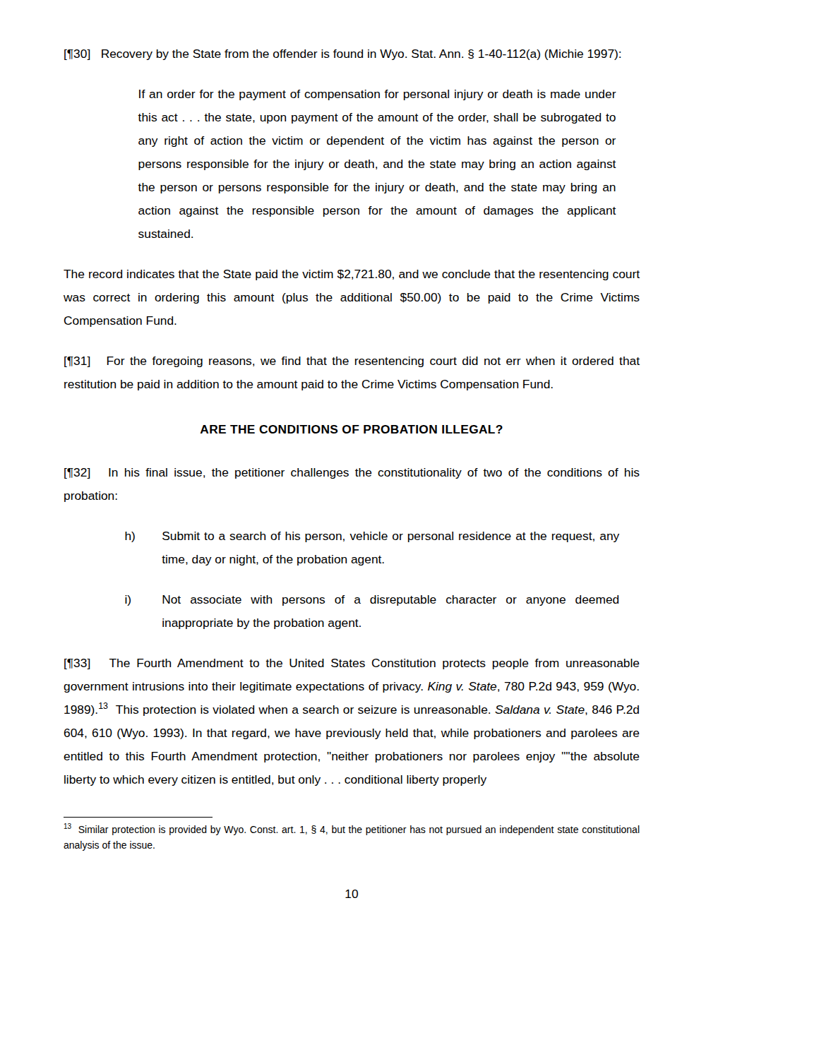[¶30] Recovery by the State from the offender is found in Wyo. Stat. Ann. § 1-40-112(a) (Michie 1997):
If an order for the payment of compensation for personal injury or death is made under this act . . . the state, upon payment of the amount of the order, shall be subrogated to any right of action the victim or dependent of the victim has against the person or persons responsible for the injury or death, and the state may bring an action against the person or persons responsible for the injury or death, and the state may bring an action against the responsible person for the amount of damages the applicant sustained.
The record indicates that the State paid the victim $2,721.80, and we conclude that the resentencing court was correct in ordering this amount (plus the additional $50.00) to be paid to the Crime Victims Compensation Fund.
[¶31] For the foregoing reasons, we find that the resentencing court did not err when it ordered that restitution be paid in addition to the amount paid to the Crime Victims Compensation Fund.
Are the Conditions of Probation Illegal?
[¶32] In his final issue, the petitioner challenges the constitutionality of two of the conditions of his probation:
h)
Submit to a search of his person, vehicle or personal residence at the request, any time, day or night, of the probation agent.
i)
Not associate with persons of a disreputable character or anyone deemed inappropriate by the probation agent.
[¶33] The Fourth Amendment to the United States Constitution protects people from unreasonable government intrusions into their legitimate expectations of privacy. King v. State, 780 P.2d 943, 959 (Wyo. 1989).13 This protection is violated when a search or seizure is unreasonable. Saldana v. State, 846 P.2d 604, 610 (Wyo. 1993). In that regard, we have previously held that, while probationers and parolees are entitled to this Fourth Amendment protection, "neither probationers nor parolees enjoy '"'the absolute liberty to which every citizen is entitled, but only . . . conditional liberty properly
13 Similar protection is provided by Wyo. Const. art. 1, § 4, but the petitioner has not pursued an independent state constitutional analysis of the issue.
10